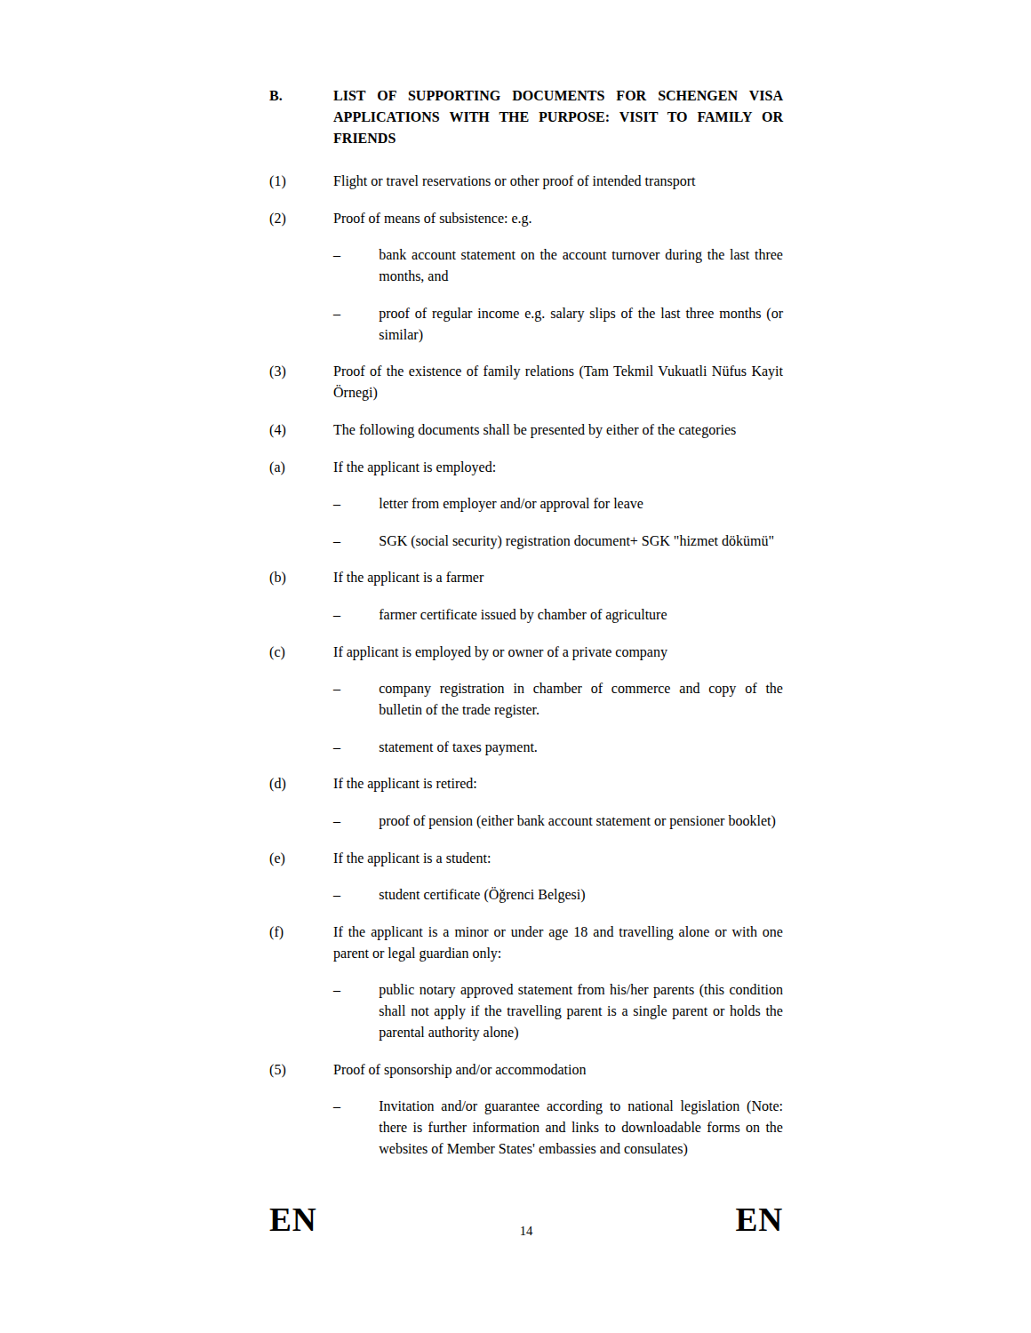B.
LIST OF SUPPORTING DOCUMENTS FOR SCHENGEN VISA APPLICATIONS WITH THE PURPOSE: VISIT TO FAMILY OR FRIENDS
(1)
Flight or travel reservations or other proof of intended transport
(2)
Proof of means of subsistence: e.g.
–
bank account statement on the account turnover during the last three months, and
–
proof of regular income e.g. salary slips of the last three months (or similar)
(3)
Proof of the existence of family relations (Tam Tekmil Vukuatli Nüfus Kayit Örnegi)
(4)
The following documents shall be presented by either of the categories
(a)
If the applicant is employed:
–
letter from employer and/or approval for leave
–
SGK (social security) registration document+ SGK "hizmet dökümü"
(b)
If the applicant is a farmer
–
farmer certificate issued by chamber of agriculture
(c)
If applicant is employed by or owner of a private company
–
company registration in chamber of commerce and copy of the bulletin of the trade register.
–
statement of taxes payment.
(d)
If the applicant is retired:
–
proof of pension (either bank account statement or pensioner booklet)
(e)
If the applicant is a student:
–
student certificate (Öğrenci Belgesi)
(f)
If the applicant is a minor or under age 18 and travelling alone or with one parent or legal guardian only:
–
public notary approved statement from his/her parents (this condition shall not apply if the travelling parent is a single parent or holds the parental authority alone)
(5)
Proof of sponsorship and/or accommodation
–
Invitation and/or guarantee according to national legislation (Note: there is further information and links to downloadable forms on the websites of Member States' embassies and consulates)
EN
14
EN